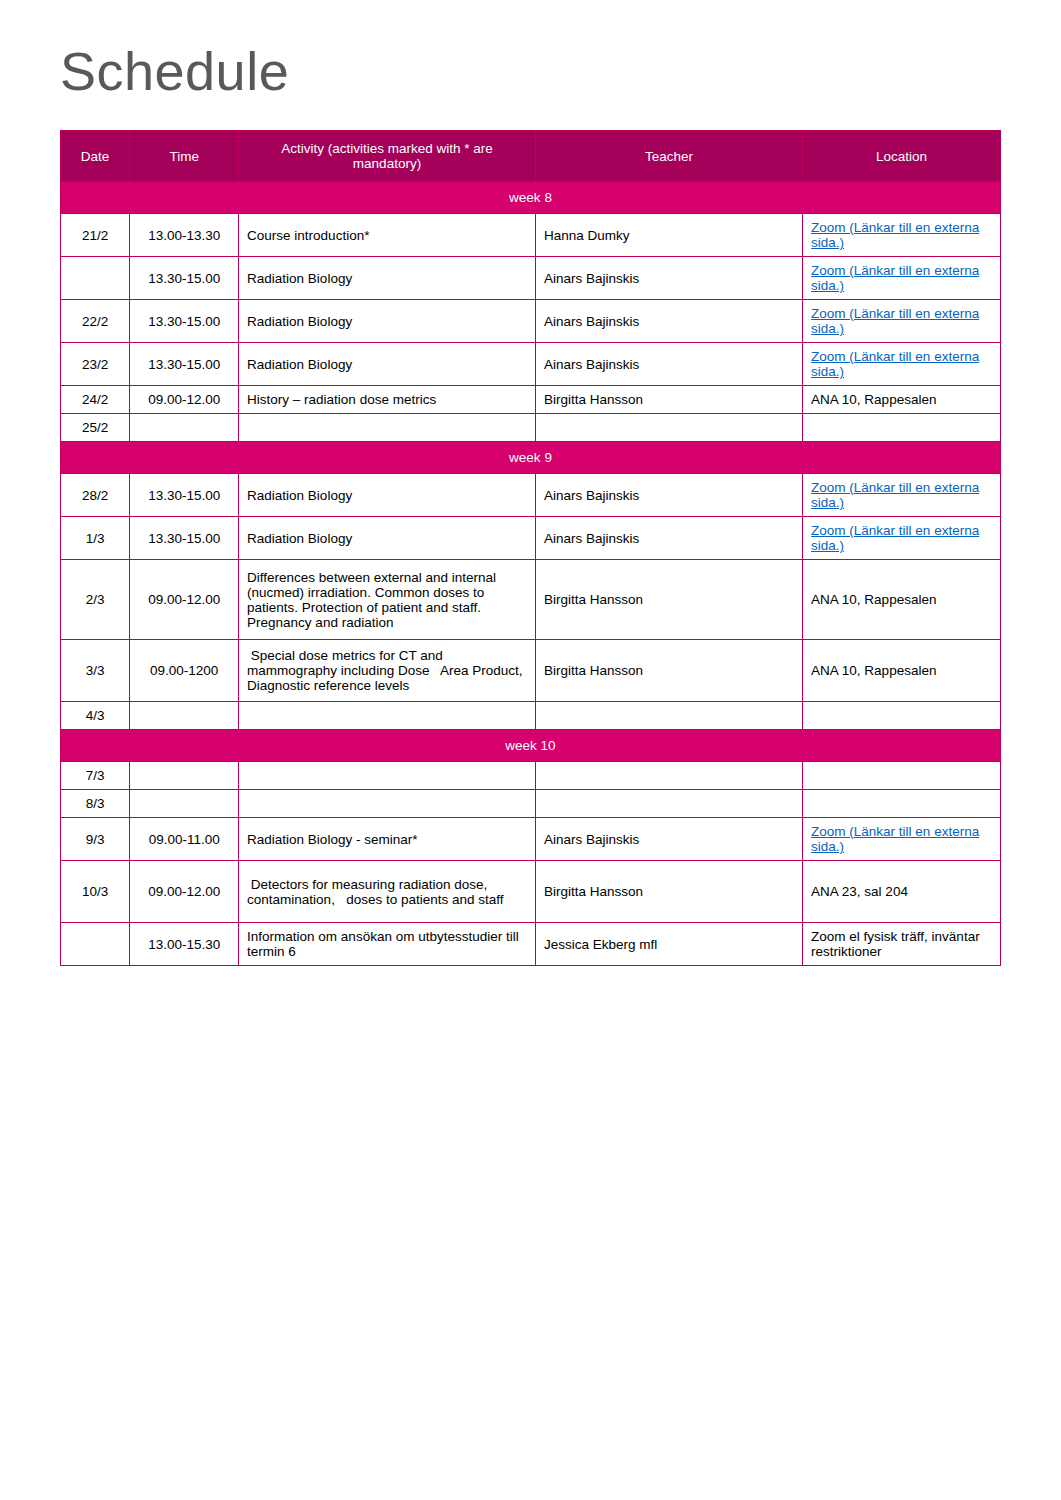Schedule
| Date | Time | Activity (activities marked with * are mandatory) | Teacher | Location |
| --- | --- | --- | --- | --- |
| week 8 |
| 21/2 | 13.00-13.30 | Course introduction* | Hanna Dumky | Zoom (Länkar till en externa sida.) |
| | 13.30-15.00 | Radiation Biology | Ainars Bajinskis | Zoom (Länkar till en externa sida.) |
| 22/2 | 13.30-15.00 | Radiation Biology | Ainars Bajinskis | Zoom (Länkar till en externa sida.) |
| 23/2 | 13.30-15.00 | Radiation Biology | Ainars Bajinskis | Zoom (Länkar till en externa sida.) |
| 24/2 | 09.00-12.00 | History – radiation dose metrics | Birgitta Hansson | ANA 10, Rappesalen |
| 25/2 | | | | |
| week 9 |
| 28/2 | 13.30-15.00 | Radiation Biology | Ainars Bajinskis | Zoom (Länkar till en externa sida.) |
| 1/3 | 13.30-15.00 | Radiation Biology | Ainars Bajinskis | Zoom (Länkar till en externa sida.) |
| 2/3 | 09.00-12.00 | Differences between external and internal (nucmed) irradiation. Common doses to patients. Protection of patient and staff. Pregnancy and radiation | Birgitta Hansson | ANA 10, Rappesalen |
| 3/3 | 09.00-1200 | Special dose metrics for CT and mammography including Dose Area Product, Diagnostic reference levels | Birgitta Hansson | ANA 10, Rappesalen |
| 4/3 | | | | |
| week 10 |
| 7/3 | | | | |
| 8/3 | | | | |
| 9/3 | 09.00-11.00 | Radiation Biology - seminar* | Ainars Bajinskis | Zoom (Länkar till en externa sida.) |
| 10/3 | 09.00-12.00 | Detectors for measuring radiation dose, contamination, doses to patients and staff | Birgitta Hansson | ANA 23, sal 204 |
| | 13.00-15.30 | Information om ansökan om utbytesstudier till termin 6 | Jessica Ekberg mfl | Zoom el fysisk träff, inväntar restriktioner |